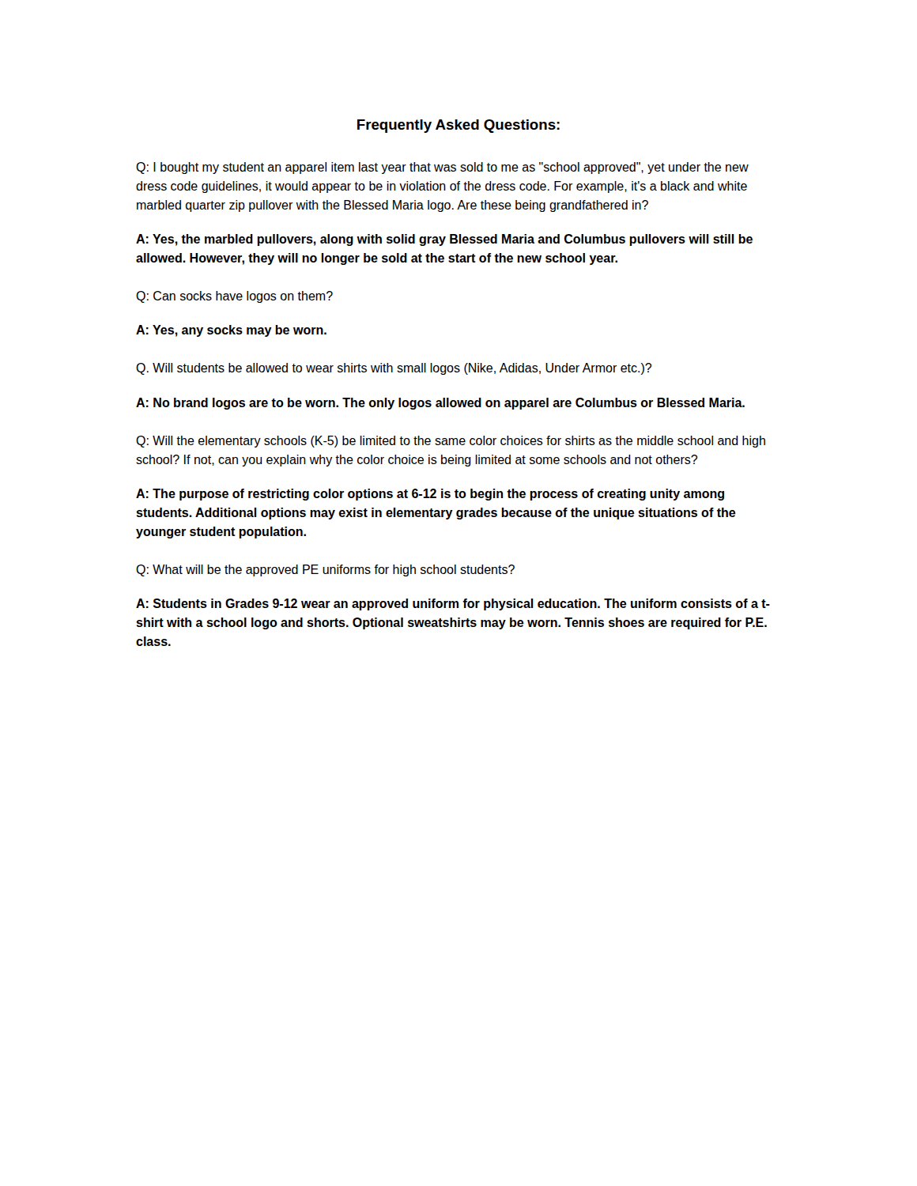Frequently Asked Questions:
Q: I bought my student an apparel item last year that was sold to me as "school approved", yet under the new dress code guidelines, it would appear to be in violation of the dress code. For example, it's a black and white marbled quarter zip pullover with the Blessed Maria logo. Are these being grandfathered in?
A: Yes, the marbled pullovers, along with solid gray Blessed Maria and Columbus pullovers will still be allowed. However, they will no longer be sold at the start of the new school year.
Q: Can socks have logos on them?
A: Yes, any socks may be worn.
Q. Will students be allowed to wear shirts with small logos (Nike, Adidas, Under Armor etc.)?
A: No brand logos are to be worn. The only logos allowed on apparel are Columbus or Blessed Maria.
Q: Will the elementary schools (K-5) be limited to the same color choices for shirts as the middle school and high school? If not, can you explain why the color choice is being limited at some schools and not others?
A: The purpose of restricting color options at 6-12 is to begin the process of creating unity among students. Additional options may exist in elementary grades because of the unique situations of the younger student population.
Q: What will be the approved PE uniforms for high school students?
A: Students in Grades 9-12 wear an approved uniform for physical education. The uniform consists of a t-shirt with a school logo and shorts. Optional sweatshirts may be worn. Tennis shoes are required for P.E. class.